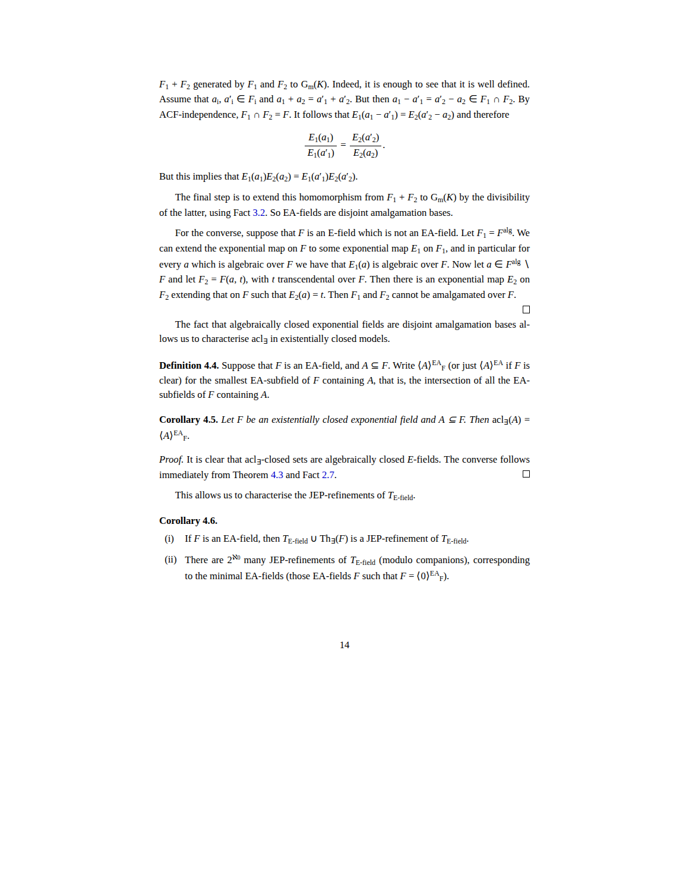F 1 + F 2 generated by F 1 and F 2 to Gm(K). Indeed, it is enough to see that it is well defined. Assume that ai, a′i ∈ Fi and a 1 + a 2 = a′1 + a′2. But then a 1 − a′1 = a′2 − a 2 ∈ F 1 ∩ F 2. By ACF-independence, F 1 ∩ F 2 = F. It follows that E 1(a 1 − a′1) = E 2(a′2 − a 2) and therefore
E 1(a 1) E 1(a′1) = E 2(a′2) E 2(a 2) .
But this implies that E 1(a 1)E 2(a 2) = E 1(a′1)E 2(a′2).
The final step is to extend this homomorphism from F 1 + F 2 to Gm(K) by the divisibility of the latter, using Fact 3.2. So EA-fields are disjoint amalgamation bases.
For the converse, suppose that F is an E-field which is not an EA-field. Let F 1 = Falg. We can extend the exponential map on F to some exponential map E 1 on F 1, and in particular for every a which is algebraic over F we have that E 1(a) is algebraic over F. Now let a ∈ Falg ∖ F and let F 2 = F(a, t), with t transcendental over F. Then there is an exponential map E 2 on F 2 extending that on F such that E 2(a) = t. Then F 1 and F 2 cannot be amalgamated over F.
The fact that algebraically closed exponential fields are disjoint amalgamation bases allows us to characterise acl∃ in existentially closed models.
Definition 4.4. Suppose that F is an EA-field, and A ⊆ F. Write ⟨A⟩EA F (or just ⟨A⟩EA if F is clear) for the smallest EA-subfield of F containing A, that is, the intersection of all the EA-subfields of F containing A.
Corollary 4.5. Let F be an existentially closed exponential field and A ⊆ F. Then acl∃(A) = ⟨A⟩EA F.
Proof. It is clear that acl∃-closed sets are algebraically closed E-fields. The converse follows immediately from Theorem 4.3 and Fact 2.7.
This allows us to characterise the JEP-refinements of TE-field.
Corollary 4.6.
(i) If F is an EA-field, then TE-field ∪ Th∃(F) is a JEP-refinement of TE-field.
(ii) There are 2ℵ0 many JEP-refinements of TE-field (modulo companions), corresponding to the minimal EA-fields (those EA-fields F such that F = ⟨0⟩EA F).
14